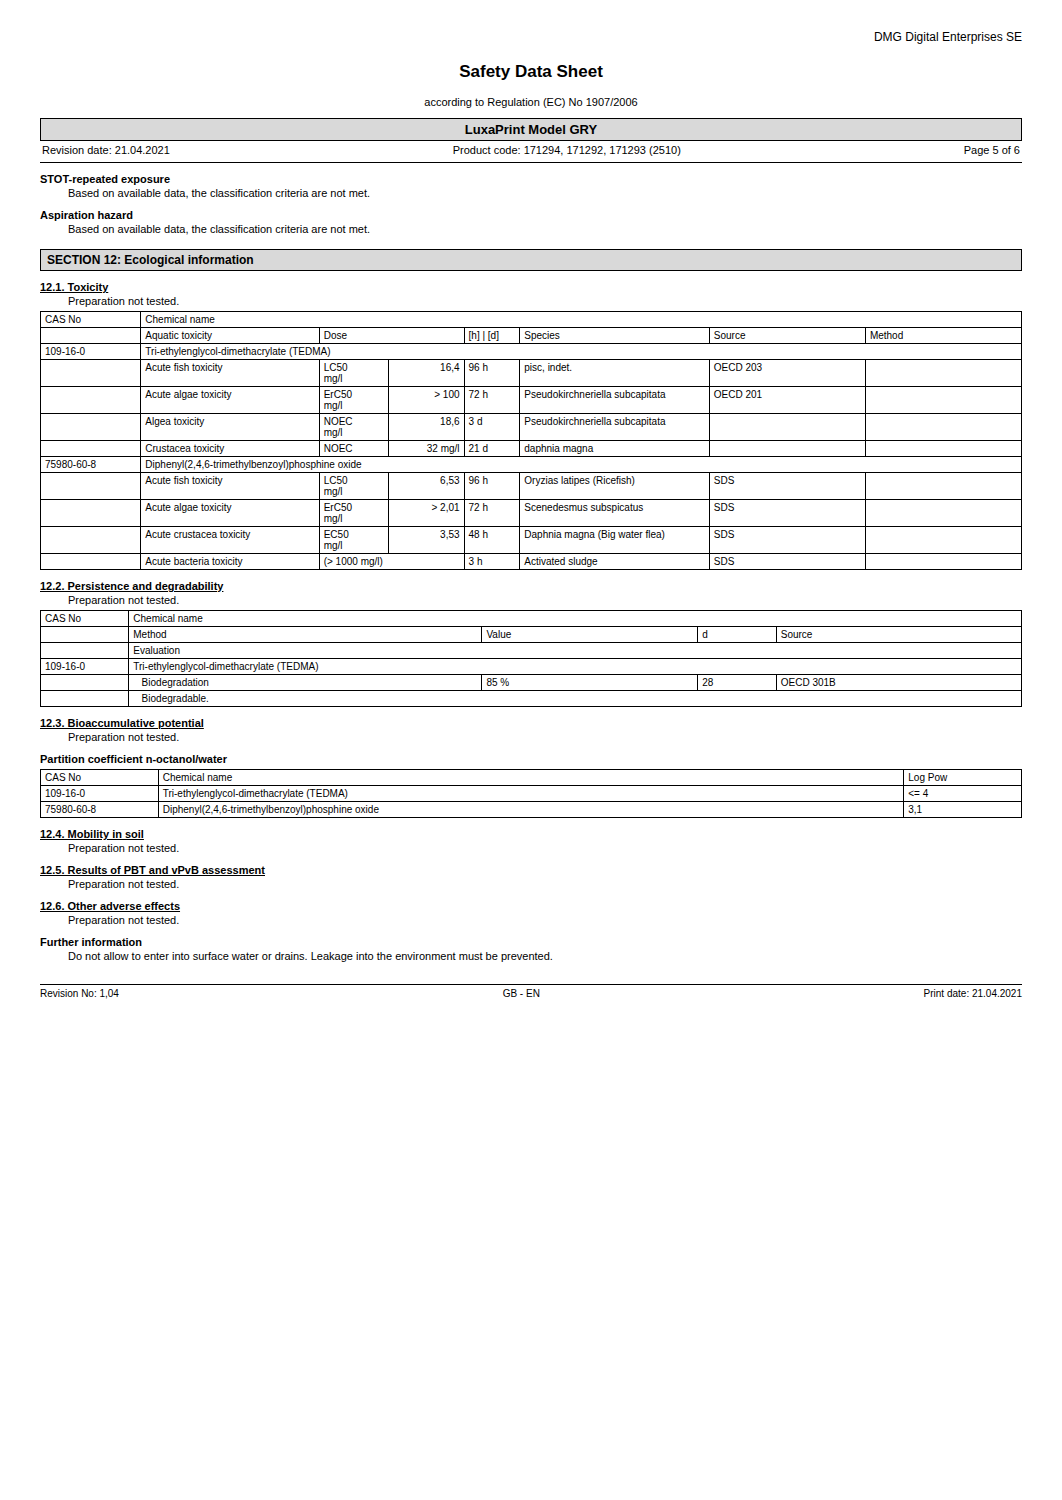DMG Digital Enterprises SE
Safety Data Sheet
according to Regulation (EC) No 1907/2006
LuxaPrint Model GRY
Revision date: 21.04.2021 Product code: 171294, 171292, 171293 (2510) Page 5 of 6
STOT-repeated exposure
Based on available data, the classification criteria are not met.
Aspiration hazard
Based on available data, the classification criteria are not met.
SECTION 12: Ecological information
12.1. Toxicity
Preparation not tested.
| CAS No | Chemical name |
| | Aquatic toxicity | Dose | [h] / [d] | Species | Source | Method |
| 109-16-0 | Tri-ethylenglycol-dimethacrylate (TEDMA) |
| | Acute fish toxicity | LC50 mg/l | 16,4 | 96 h | pisc, indet. | OECD 203 | |
| | Acute algae toxicity | ErC50 mg/l | > 100 | 72 h | Pseudokirchneriella subcapitata | OECD 201 | |
| | Algea toxicity | NOEC mg/l | 18,6 | 3 d | Pseudokirchneriella subcapitata | | |
| | Crustacea toxicity | NOEC | 32 mg/l | 21 d | daphnia magna | | |
| 75980-60-8 | Diphenyl(2,4,6-trimethylbenzoyl)phosphine oxide |
| | Acute fish toxicity | LC50 mg/l | 6,53 | 96 h | Oryzias latipes (Ricefish) | SDS | |
| | Acute algae toxicity | ErC50 mg/l | > 2,01 | 72 h | Scenedesmus subspicatus | SDS | |
| | Acute crustacea toxicity | EC50 mg/l | 3,53 | 48 h | Daphnia magna (Big water flea) | SDS | |
| | Acute bacteria toxicity | (> 1000 mg/l) | 3 h | Activated sludge | SDS | |
12.2. Persistence and degradability
Preparation not tested.
| CAS No | Chemical name |
| | Method | Value | d | Source |
| | Evaluation |
| 109-16-0 | Tri-ethylenglycol-dimethacrylate (TEDMA) |
| | Biodegradation | 85 % | 28 | OECD 301B |
| | Biodegradable. |
12.3. Bioaccumulative potential
Preparation not tested.
Partition coefficient n-octanol/water
| CAS No | Chemical name | Log Pow |
| 109-16-0 | Tri-ethylenglycol-dimethacrylate (TEDMA) | <= 4 |
| 75980-60-8 | Diphenyl(2,4,6-trimethylbenzoyl)phosphine oxide | 3,1 |
12.4. Mobility in soil
Preparation not tested.
12.5. Results of PBT and vPvB assessment
Preparation not tested.
12.6. Other adverse effects
Preparation not tested.
Further information
Do not allow to enter into surface water or drains. Leakage into the environment must be prevented.
Revision No: 1,04 GB - EN Print date: 21.04.2021